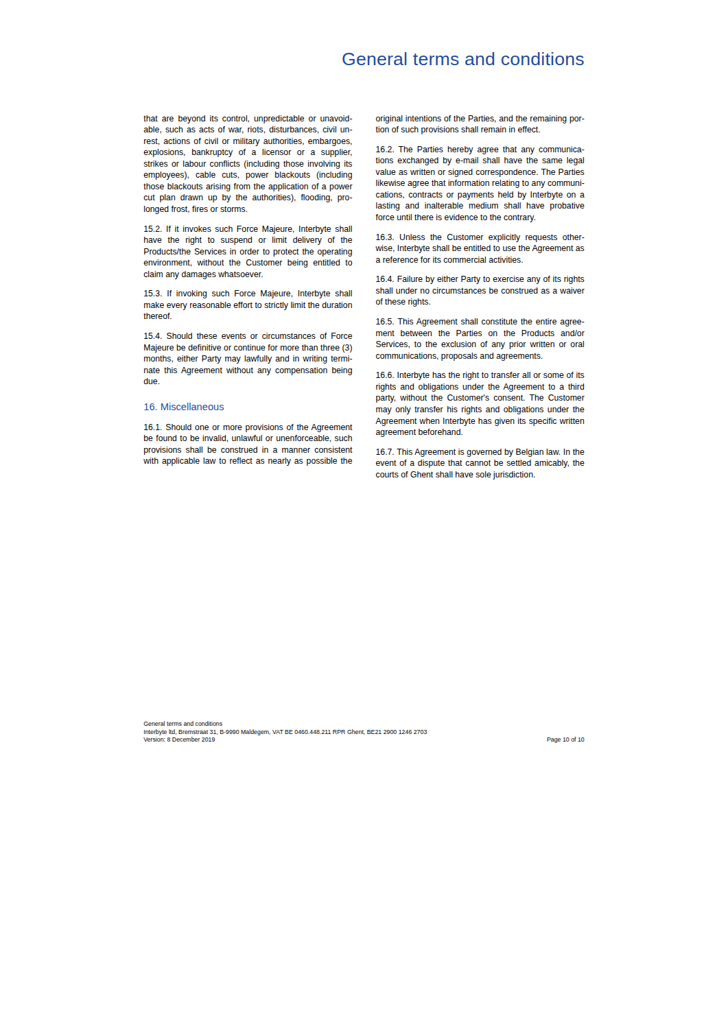General terms and conditions
that are beyond its control, unpredictable or unavoidable, such as acts of war, riots, disturbances, civil unrest, actions of civil or military authorities, embargoes, explosions, bankruptcy of a licensor or a supplier, strikes or labour conflicts (including those involving its employees), cable cuts, power blackouts (including those blackouts arising from the application of a power cut plan drawn up by the authorities), flooding, prolonged frost, fires or storms.
15.2. If it invokes such Force Majeure, Interbyte shall have the right to suspend or limit delivery of the Products/the Services in order to protect the operating environment, without the Customer being entitled to claim any damages whatsoever.
15.3. If invoking such Force Majeure, Interbyte shall make every reasonable effort to strictly limit the duration thereof.
15.4. Should these events or circumstances of Force Majeure be definitive or continue for more than three (3) months, either Party may lawfully and in writing terminate this Agreement without any compensation being due.
16. Miscellaneous
16.1. Should one or more provisions of the Agreement be found to be invalid, unlawful or unenforceable, such provisions shall be construed in a manner consistent with applicable law to reflect as nearly as possible the original intentions of the Parties, and the remaining portion of such provisions shall remain in effect.
16.2. The Parties hereby agree that any communications exchanged by e-mail shall have the same legal value as written or signed correspondence. The Parties likewise agree that information relating to any communications, contracts or payments held by Interbyte on a lasting and inalterable medium shall have probative force until there is evidence to the contrary.
16.3. Unless the Customer explicitly requests otherwise, Interbyte shall be entitled to use the Agreement as a reference for its commercial activities.
16.4. Failure by either Party to exercise any of its rights shall under no circumstances be construed as a waiver of these rights.
16.5. This Agreement shall constitute the entire agreement between the Parties on the Products and/or Services, to the exclusion of any prior written or oral communications, proposals and agreements.
16.6. Interbyte has the right to transfer all or some of its rights and obligations under the Agreement to a third party, without the Customer's consent. The Customer may only transfer his rights and obligations under the Agreement when Interbyte has given its specific written agreement beforehand.
16.7. This Agreement is governed by Belgian law. In the event of a dispute that cannot be settled amicably, the courts of Ghent shall have sole jurisdiction.
| General terms and conditions Interbyte ltd, Bremstraat 31, B-9990 Maldegem, VAT BE 0460.448.211 RPR Ghent, BE21 2900 1246 2703 Version: 8 December 2019 | Page 10 of 10 |